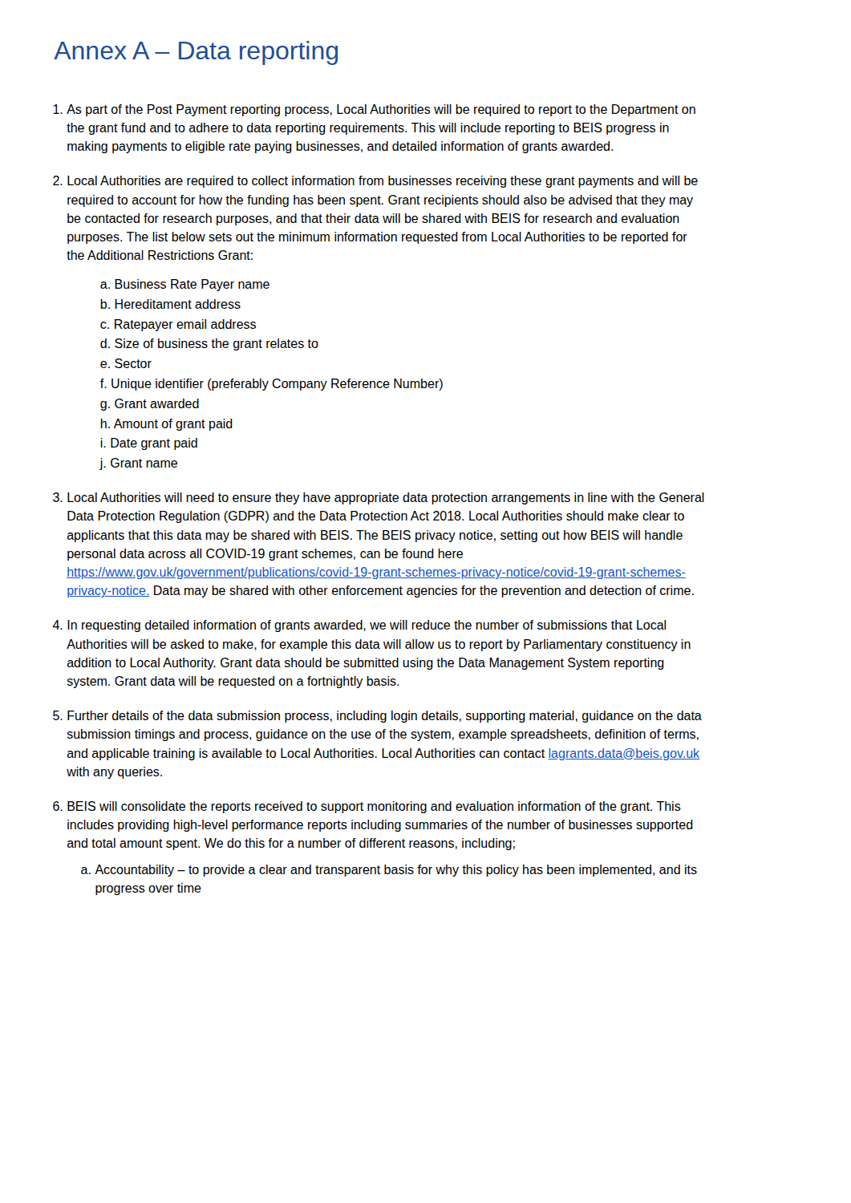Annex A – Data reporting
As part of the Post Payment reporting process, Local Authorities will be required to report to the Department on the grant fund and to adhere to data reporting requirements. This will include reporting to BEIS progress in making payments to eligible rate paying businesses, and detailed information of grants awarded.
Local Authorities are required to collect information from businesses receiving these grant payments and will be required to account for how the funding has been spent. Grant recipients should also be advised that they may be contacted for research purposes, and that their data will be shared with BEIS for research and evaluation purposes. The list below sets out the minimum information requested from Local Authorities to be reported for the Additional Restrictions Grant:
a. Business Rate Payer name
b. Hereditament address
c. Ratepayer email address
d. Size of business the grant relates to
e. Sector
f. Unique identifier (preferably Company Reference Number)
g. Grant awarded
h. Amount of grant paid
i. Date grant paid
j. Grant name
Local Authorities will need to ensure they have appropriate data protection arrangements in line with the General Data Protection Regulation (GDPR) and the Data Protection Act 2018. Local Authorities should make clear to applicants that this data may be shared with BEIS. The BEIS privacy notice, setting out how BEIS will handle personal data across all COVID-19 grant schemes, can be found here https://www.gov.uk/government/publications/covid-19-grant-schemes-privacy-notice/covid-19-grant-schemes-privacy-notice. Data may be shared with other enforcement agencies for the prevention and detection of crime.
In requesting detailed information of grants awarded, we will reduce the number of submissions that Local Authorities will be asked to make, for example this data will allow us to report by Parliamentary constituency in addition to Local Authority. Grant data should be submitted using the Data Management System reporting system. Grant data will be requested on a fortnightly basis.
Further details of the data submission process, including login details, supporting material, guidance on the data submission timings and process, guidance on the use of the system, example spreadsheets, definition of terms, and applicable training is available to Local Authorities. Local Authorities can contact lagrants.data@beis.gov.uk with any queries.
BEIS will consolidate the reports received to support monitoring and evaluation information of the grant. This includes providing high-level performance reports including summaries of the number of businesses supported and total amount spent. We do this for a number of different reasons, including;
Accountability – to provide a clear and transparent basis for why this policy has been implemented, and its progress over time